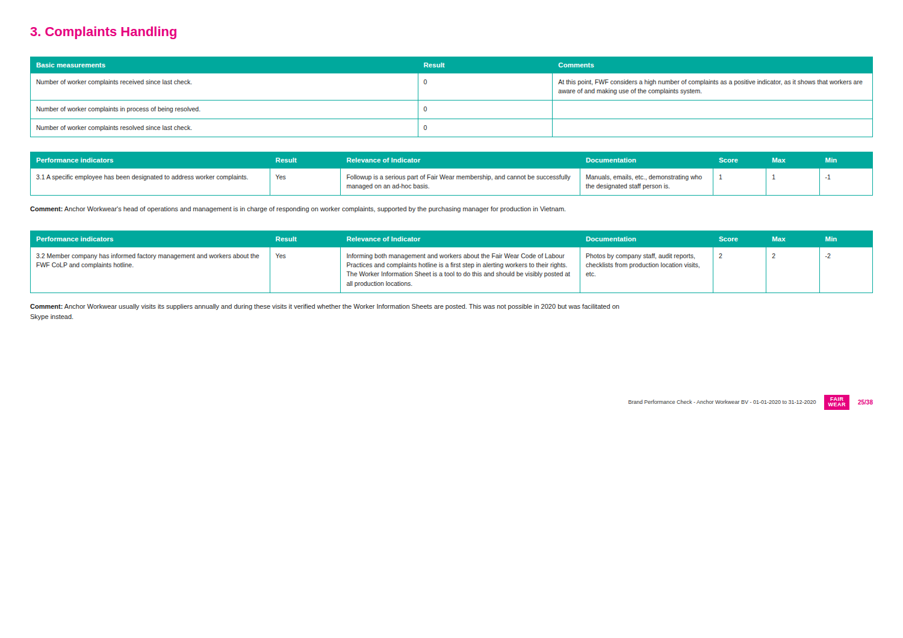3. Complaints Handling
| Basic measurements | Result | Comments |
| --- | --- | --- |
| Number of worker complaints received since last check. | 0 | At this point, FWF considers a high number of complaints as a positive indicator, as it shows that workers are aware of and making use of the complaints system. |
| Number of worker complaints in process of being resolved. | 0 | |
| Number of worker complaints resolved since last check. | 0 | |
| Performance indicators | Result | Relevance of Indicator | Documentation | Score | Max | Min |
| --- | --- | --- | --- | --- | --- | --- |
| 3.1 A specific employee has been designated to address worker complaints. | Yes | Followup is a serious part of Fair Wear membership, and cannot be successfully managed on an ad-hoc basis. | Manuals, emails, etc., demonstrating who the designated staff person is. | 1 | 1 | -1 |
Comment: Anchor Workwear's head of operations and management is in charge of responding on worker complaints, supported by the purchasing manager for production in Vietnam.
| Performance indicators | Result | Relevance of Indicator | Documentation | Score | Max | Min |
| --- | --- | --- | --- | --- | --- | --- |
| 3.2 Member company has informed factory management and workers about the FWF CoLP and complaints hotline. | Yes | Informing both management and workers about the Fair Wear Code of Labour Practices and complaints hotline is a first step in alerting workers to their rights. The Worker Information Sheet is a tool to do this and should be visibly posted at all production locations. | Photos by company staff, audit reports, checklists from production location visits, etc. | 2 | 2 | -2 |
Comment: Anchor Workwear usually visits its suppliers annually and during these visits it verified whether the Worker Information Sheets are posted. This was not possible in 2020 but was facilitated on Skype instead.
Brand Performance Check - Anchor Workwear BV - 01-01-2020 to 31-12-2020 FAIR
WEAR 25/38